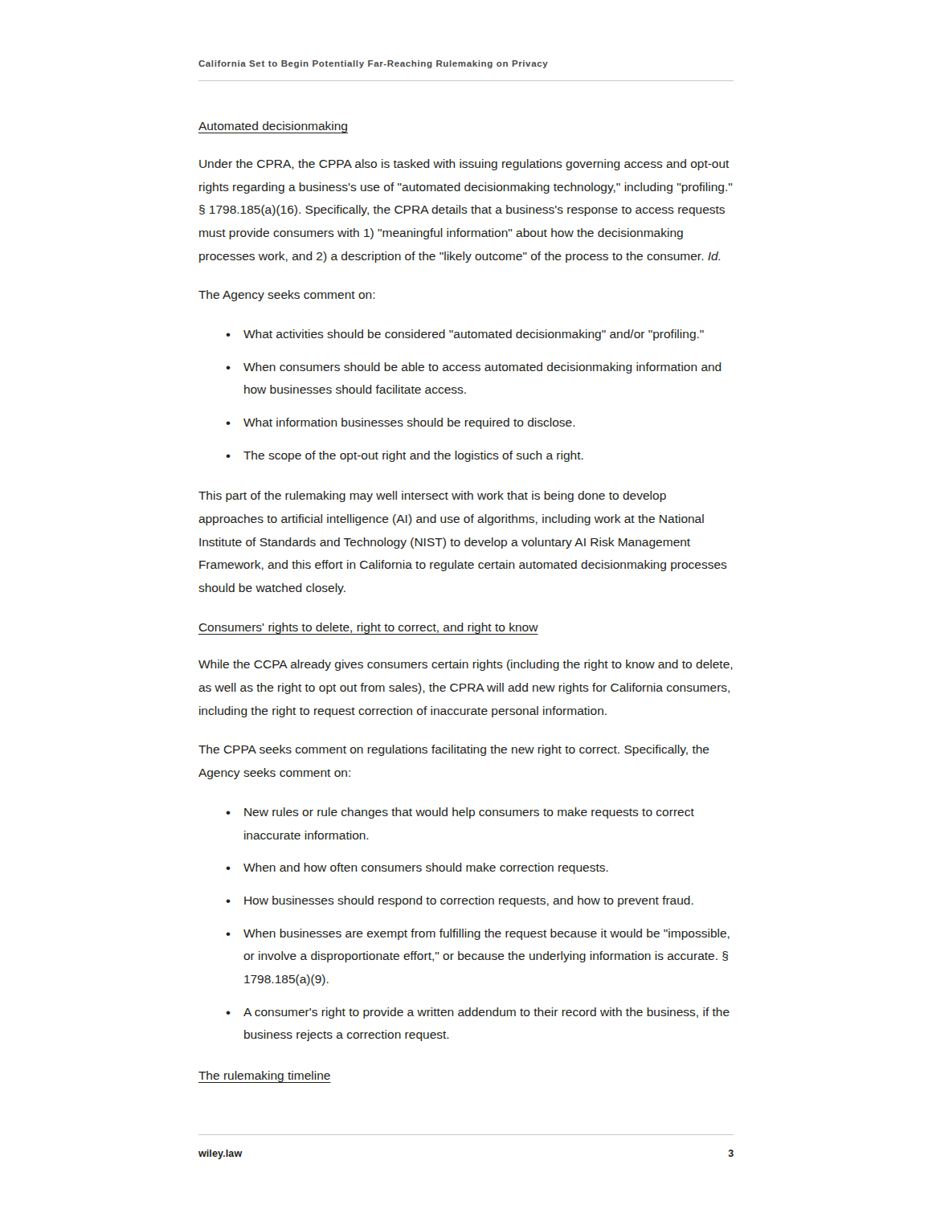California Set to Begin Potentially Far-Reaching Rulemaking on Privacy
Automated decisionmaking
Under the CPRA, the CPPA also is tasked with issuing regulations governing access and opt-out rights regarding a business's use of "automated decisionmaking technology," including "profiling." § 1798.185(a)(16). Specifically, the CPRA details that a business's response to access requests must provide consumers with 1) "meaningful information" about how the decisionmaking processes work, and 2) a description of the "likely outcome" of the process to the consumer. Id.
The Agency seeks comment on:
What activities should be considered "automated decisionmaking" and/or "profiling."
When consumers should be able to access automated decisionmaking information and how businesses should facilitate access.
What information businesses should be required to disclose.
The scope of the opt-out right and the logistics of such a right.
This part of the rulemaking may well intersect with work that is being done to develop approaches to artificial intelligence (AI) and use of algorithms, including work at the National Institute of Standards and Technology (NIST) to develop a voluntary AI Risk Management Framework, and this effort in California to regulate certain automated decisionmaking processes should be watched closely.
Consumers' rights to delete, right to correct, and right to know
While the CCPA already gives consumers certain rights (including the right to know and to delete, as well as the right to opt out from sales), the CPRA will add new rights for California consumers, including the right to request correction of inaccurate personal information.
The CPPA seeks comment on regulations facilitating the new right to correct. Specifically, the Agency seeks comment on:
New rules or rule changes that would help consumers to make requests to correct inaccurate information.
When and how often consumers should make correction requests.
How businesses should respond to correction requests, and how to prevent fraud.
When businesses are exempt from fulfilling the request because it would be "impossible, or involve a disproportionate effort," or because the underlying information is accurate. § 1798.185(a)(9).
A consumer's right to provide a written addendum to their record with the business, if the business rejects a correction request.
The rulemaking timeline
wiley. law 3